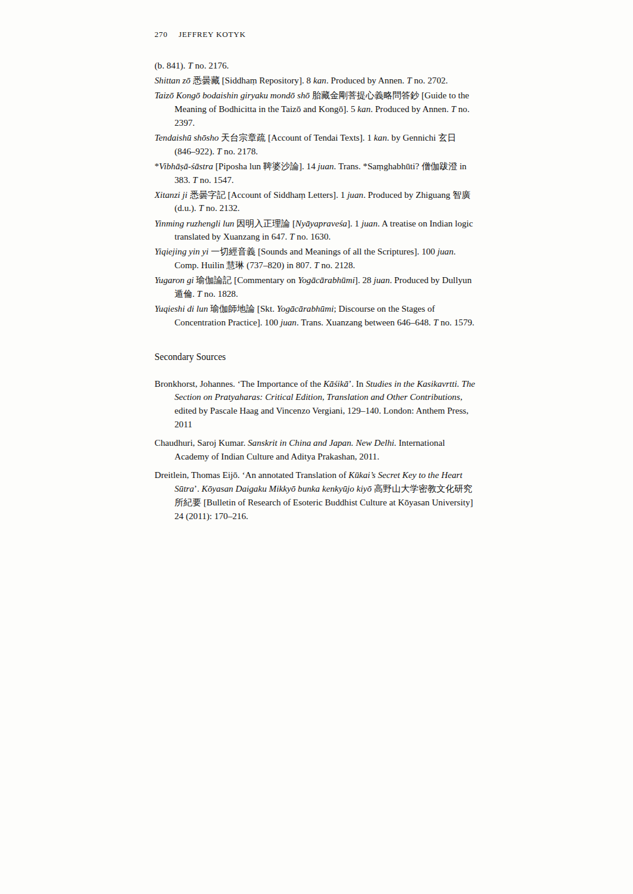270 JEFFREY KOTYK
(b. 841). T no. 2176.
Shittan zō 悉曇藏 [Siddhaṃ Repository]. 8 kan. Produced by Annen. T no. 2702.
Taizō Kongō bodaishin giryaku mondō shō 胎藏金剛菩提心義略問答鈔 [Guide to the Meaning of Bodhicitta in the Taizō and Kongō]. 5 kan. Produced by Annen. T no. 2397.
Tendaishū shōsho 天台宗章疏 [Account of Tendai Texts]. 1 kan. by Gennichi 玄日 (846–922). T no. 2178.
*Vibhāṣā-śāstra [Piposha lun 鞞婆沙論]. 14 juan. Trans. *Saṃghabhūti? 僧伽跋澄 in 383. T no. 1547.
Xitanzi ji 悉曇字記 [Account of Siddhaṃ Letters]. 1 juan. Produced by Zhiguang 智廣 (d.u.). T no. 2132.
Yinming ruzhengli lun 因明入正理論 [Nyāyapraveśa]. 1 juan. A treatise on Indian logic translated by Xuanzang in 647. T no. 1630.
Yiqiejing yin yi 一切經音義 [Sounds and Meanings of all the Scriptures]. 100 juan. Comp. Huilin 慧琳 (737–820) in 807. T no. 2128.
Yugaron gi 瑜伽論記 [Commentary on Yogācārabhūmi]. 28 juan. Produced by Dullyun 遁倫. T no. 1828.
Yuqieshi di lun 瑜伽師地論 [Skt. Yogācārabhūmi; Discourse on the Stages of Concentration Practice]. 100 juan. Trans. Xuanzang between 646–648. T no. 1579.
Secondary Sources
Bronkhorst, Johannes. ‘The Importance of the Kāśikā’. In Studies in the Kasikavrtti. The Section on Pratyaharas: Critical Edition, Translation and Other Contributions, edited by Pascale Haag and Vincenzo Vergiani, 129–140. London: Anthem Press, 2011
Chaudhuri, Saroj Kumar. Sanskrit in China and Japan. New Delhi. International Academy of Indian Culture and Aditya Prakashan, 2011.
Dreitlein, Thomas Eijō. ‘An annotated Translation of Kūkai’s Secret Key to the Heart Sūtra’. Kōyasan Daigaku Mikkyō bunka kenkyūjo kiyō 高野山大学密教文化研究所紀要 [Bulletin of Research of Esoteric Buddhist Culture at Kōyasan University] 24 (2011): 170–216.